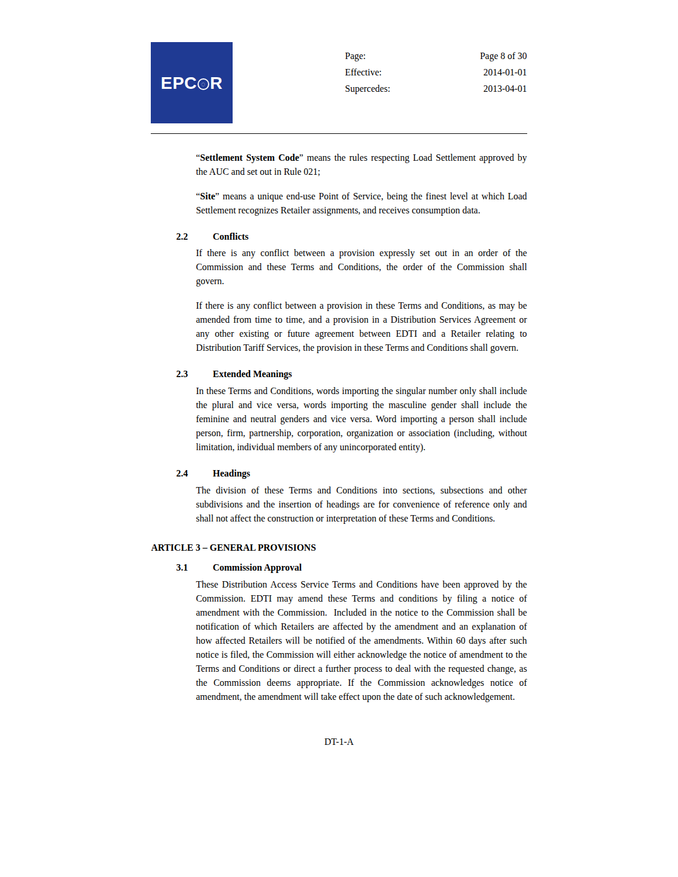EPC◌R
| Page: | Page 8 of 30 |
| Effective: | 2014-01-01 |
| Supercedes: | 2013-04-01 |
“Settlement System Code” means the rules respecting Load Settlement approved by the AUC and set out in Rule 021;
“Site” means a unique end-use Point of Service, being the finest level at which Load Settlement recognizes Retailer assignments, and receives consumption data.
2.2
Conflicts
If there is any conflict between a provision expressly set out in an order of the Commission and these Terms and Conditions, the order of the Commission shall govern.
If there is any conflict between a provision in these Terms and Conditions, as may be amended from time to time, and a provision in a Distribution Services Agreement or any other existing or future agreement between EDTI and a Retailer relating to Distribution Tariff Services, the provision in these Terms and Conditions shall govern.
2.3
Extended Meanings
In these Terms and Conditions, words importing the singular number only shall include the plural and vice versa, words importing the masculine gender shall include the feminine and neutral genders and vice versa. Word importing a person shall include person, firm, partnership, corporation, organization or association (including, without limitation, individual members of any unincorporated entity).
2.4
Headings
The division of these Terms and Conditions into sections, subsections and other subdivisions and the insertion of headings are for convenience of reference only and shall not affect the construction or interpretation of these Terms and Conditions.
ARTICLE 3 – GENERAL PROVISIONS
3.1
Commission Approval
These Distribution Access Service Terms and Conditions have been approved by the Commission. EDTI may amend these Terms and conditions by filing a notice of amendment with the Commission. Included in the notice to the Commission shall be notification of which Retailers are affected by the amendment and an explanation of how affected Retailers will be notified of the amendments. Within 60 days after such notice is filed, the Commission will either acknowledge the notice of amendment to the Terms and Conditions or direct a further process to deal with the requested change, as the Commission deems appropriate. If the Commission acknowledges notice of amendment, the amendment will take effect upon the date of such acknowledgement.
DT-1-A